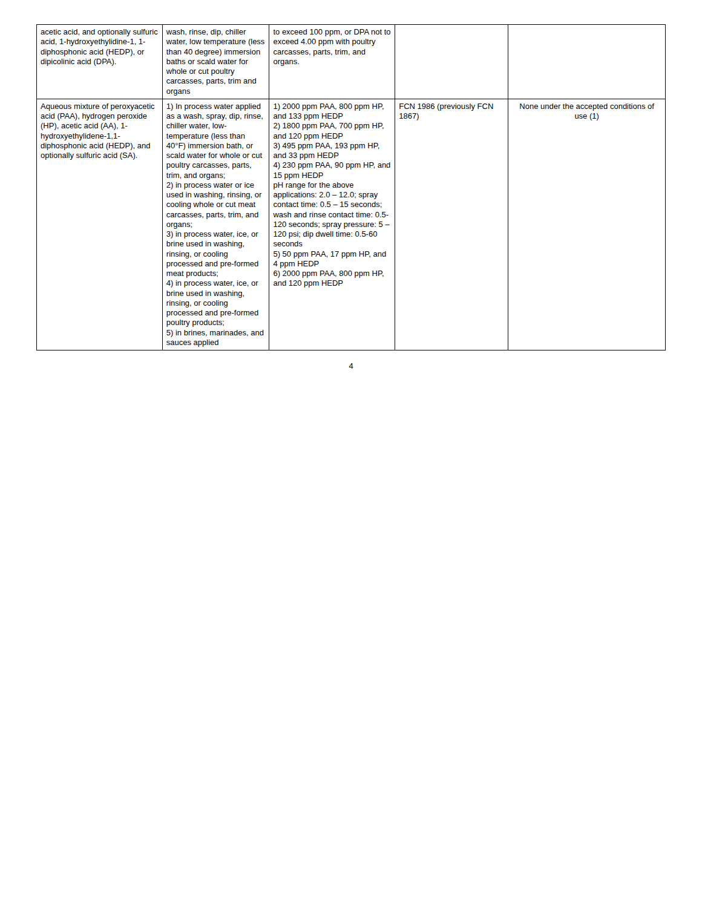| acetic acid, and optionally sulfuric acid, 1-hydroxyethylidine-1, 1-diphosphonic acid (HEDP), or dipicolinic acid (DPA). | wash, rinse, dip, chiller water, low temperature (less than 40 degree) immersion baths or scald water for whole or cut poultry carcasses, parts, trim and organs | to exceed 100 ppm, or DPA not to exceed 4.00 ppm with poultry carcasses, parts, trim, and organs. | | |
| Aqueous mixture of peroxyacetic acid (PAA), hydrogen peroxide (HP), acetic acid (AA), 1-hydroxyethylidene-1,1-diphosphonic acid (HEDP), and optionally sulfuric acid (SA). | 1) In process water applied as a wash, spray, dip, rinse, chiller water, low-temperature (less than 40°F) immersion bath, or scald water for whole or cut poultry carcasses, parts, trim, and organs; 2) in process water or ice used in washing, rinsing, or cooling whole or cut meat carcasses, parts, trim, and organs; 3) in process water, ice, or brine used in washing, rinsing, or cooling processed and pre-formed meat products; 4) in process water, ice, or brine used in washing, rinsing, or cooling processed and pre-formed poultry products; 5) in brines, marinades, and sauces applied | 1) 2000 ppm PAA, 800 ppm HP, and 133 ppm HEDP 2) 1800 ppm PAA, 700 ppm HP, and 120 ppm HEDP 3) 495 ppm PAA, 193 ppm HP, and 33 ppm HEDP 4) 230 ppm PAA, 90 ppm HP, and 15 ppm HEDP pH range for the above applications: 2.0 – 12.0; spray contact time: 0.5 – 15 seconds; wash and rinse contact time: 0.5-120 seconds; spray pressure: 5 – 120 psi; dip dwell time: 0.5-60 seconds 5) 50 ppm PAA, 17 ppm HP, and 4 ppm HEDP 6) 2000 ppm PAA, 800 ppm HP, and 120 ppm HEDP | FCN 1986 (previously FCN 1867) | None under the accepted conditions of use (1) |
4